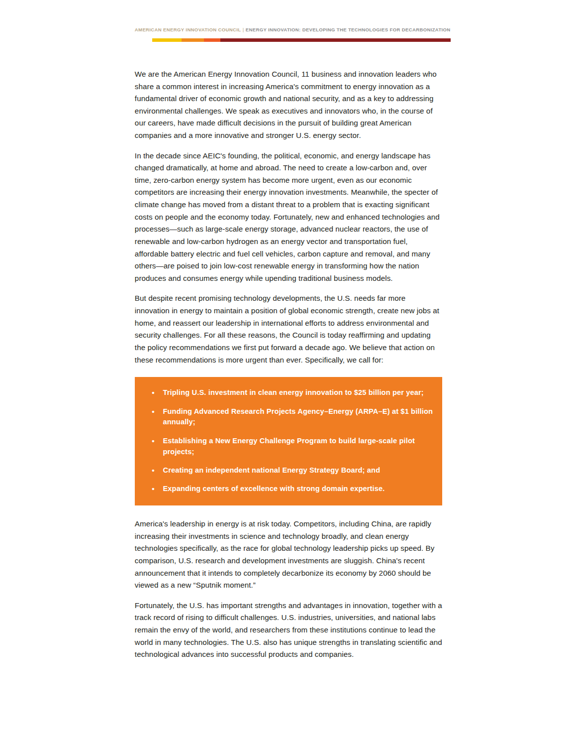American Energy Innovation Council|Energy Innovation: Developing the Technologies for Decarbonization
We are the American Energy Innovation Council, 11 business and innovation leaders who share a common interest in increasing America's commitment to energy innovation as a fundamental driver of economic growth and national security, and as a key to addressing environmental challenges. We speak as executives and innovators who, in the course of our careers, have made difficult decisions in the pursuit of building great American companies and a more innovative and stronger U.S. energy sector.
In the decade since AEIC's founding, the political, economic, and energy landscape has changed dramatically, at home and abroad. The need to create a low-carbon and, over time, zero-carbon energy system has become more urgent, even as our economic competitors are increasing their energy innovation investments. Meanwhile, the specter of climate change has moved from a distant threat to a problem that is exacting significant costs on people and the economy today. Fortunately, new and enhanced technologies and processes—such as large-scale energy storage, advanced nuclear reactors, the use of renewable and low-carbon hydrogen as an energy vector and transportation fuel, affordable battery electric and fuel cell vehicles, carbon capture and removal, and many others—are poised to join low-cost renewable energy in transforming how the nation produces and consumes energy while upending traditional business models.
But despite recent promising technology developments, the U.S. needs far more innovation in energy to maintain a position of global economic strength, create new jobs at home, and reassert our leadership in international efforts to address environmental and security challenges. For all these reasons, the Council is today reaffirming and updating the policy recommendations we first put forward a decade ago. We believe that action on these recommendations is more urgent than ever. Specifically, we call for:
•Tripling U.S. investment in clean energy innovation to $25 billion per year;
•Funding Advanced Research Projects Agency–Energy (ARPA–E) at $1 billion annually;
•Establishing a New Energy Challenge Program to build large-scale pilot projects;
•Creating an independent national Energy Strategy Board; and
•Expanding centers of excellence with strong domain expertise.
America's leadership in energy is at risk today. Competitors, including China, are rapidly increasing their investments in science and technology broadly, and clean energy technologies specifically, as the race for global technology leadership picks up speed. By comparison, U.S. research and development investments are sluggish. China's recent announcement that it intends to completely decarbonize its economy by 2060 should be viewed as a new “Sputnik moment.”
Fortunately, the U.S. has important strengths and advantages in innovation, together with a track record of rising to difficult challenges. U.S. industries, universities, and national labs remain the envy of the world, and researchers from these institutions continue to lead the world in many technologies. The U.S. also has unique strengths in translating scientific and technological advances into successful products and companies.